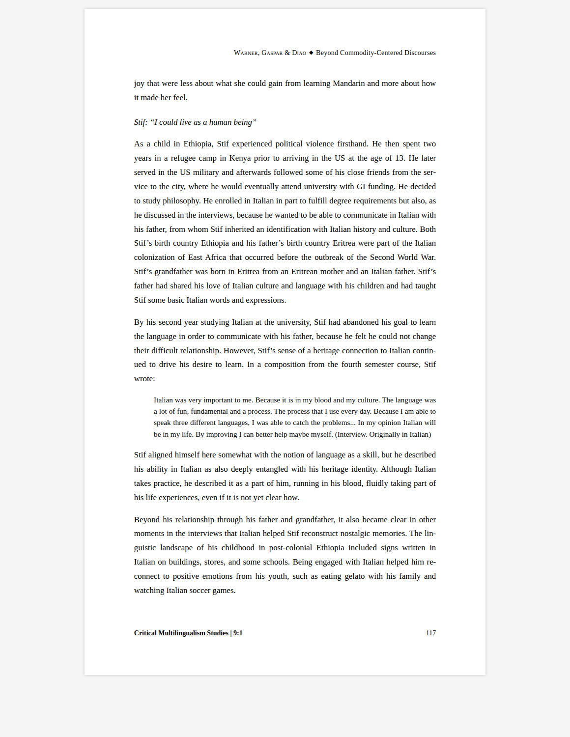Warner, Gaspar & Dıao ◆ Beyond Commodity-Centered Discourses
joy that were less about what she could gain from learning Mandarin and more about how it made her feel.
Stif: “I could live as a human being”
As a child in Ethiopia, Stif experienced political violence firsthand. He then spent two years in a refugee camp in Kenya prior to arriving in the US at the age of 13. He later served in the US military and afterwards followed some of his close friends from the service to the city, where he would eventually attend university with GI funding. He decided to study philosophy. He enrolled in Italian in part to fulfill degree requirements but also, as he discussed in the interviews, because he wanted to be able to communicate in Italian with his father, from whom Stif inherited an identification with Italian history and culture. Both Stif’s birth country Ethiopia and his father’s birth country Eritrea were part of the Italian colonization of East Africa that occurred before the outbreak of the Second World War. Stif’s grandfather was born in Eritrea from an Eritrean mother and an Italian father. Stif’s father had shared his love of Italian culture and language with his children and had taught Stif some basic Italian words and expressions.
By his second year studying Italian at the university, Stif had abandoned his goal to learn the language in order to communicate with his father, because he felt he could not change their difficult relationship. However, Stif’s sense of a heritage connection to Italian continued to drive his desire to learn. In a composition from the fourth semester course, Stif wrote:
Italian was very important to me. Because it is in my blood and my culture. The language was a lot of fun, fundamental and a process. The process that I use every day. Because I am able to speak three different languages, I was able to catch the problems... In my opinion Italian will be in my life. By improving I can better help maybe myself. (Interview. Originally in Italian)
Stif aligned himself here somewhat with the notion of language as a skill, but he described his ability in Italian as also deeply entangled with his heritage identity. Although Italian takes practice, he described it as a part of him, running in his blood, fluidly taking part of his life experiences, even if it is not yet clear how.
Beyond his relationship through his father and grandfather, it also became clear in other moments in the interviews that Italian helped Stif reconstruct nostalgic memories. The linguistic landscape of his childhood in post-colonial Ethiopia included signs written in Italian on buildings, stores, and some schools. Being engaged with Italian helped him reconnect to positive emotions from his youth, such as eating gelato with his family and watching Italian soccer games.
Critical Multilingualism Studies | 9:1 117